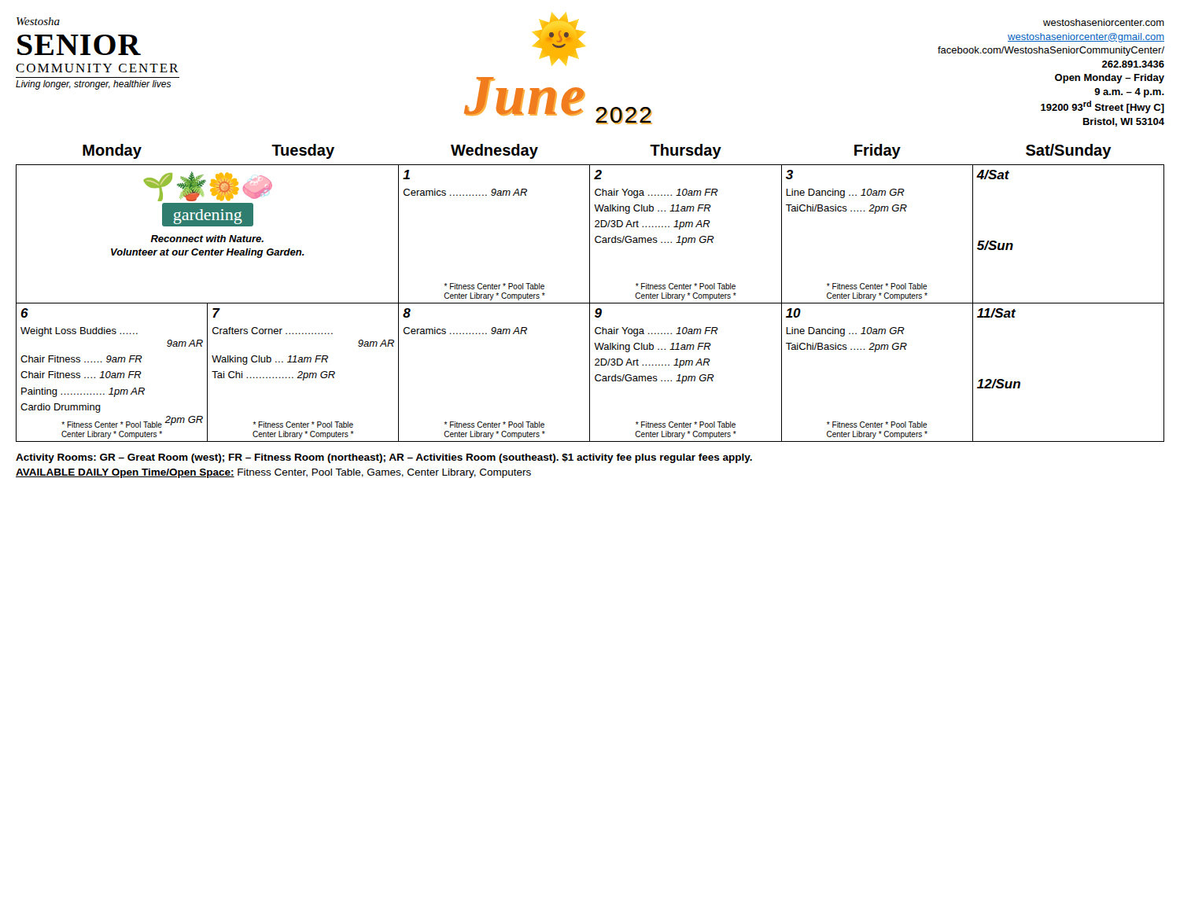Westosha
SENIOR
COMMUNITY CENTER
Living longer, stronger, healthier lives
🌞
June 2022
westoshaseniorcenter.com
westoshaseniorcenter@gmail.com
facebook.com/WestoshaSeniorCommunityCenter/
262.891.3436
Open Monday – Friday
9 a.m. – 4 p.m.
19200 93rd Street [Hwy C]
Bristol, WI 53104
| Monday | Tuesday | Wednesday | Thursday | Friday | Sat/Sunday |
| --- | --- | --- | --- | --- | --- |
| 🌱🪴🌼🧼 gardening Reconnect with Nature. Volunteer at our Center Healing Garden. | 1 Ceramics ............ 9am AR * Fitness Center * Pool Table Center Library * Computers * | 2 Chair Yoga ........ 10am FR Walking Club ... 11am FR 2D/3D Art ......... 1pm AR Cards/Games .... 1pm GR * Fitness Center * Pool Table Center Library * Computers * | 3 Line Dancing ... 10am GR TaiChi/Basics ..... 2pm GR * Fitness Center * Pool Table Center Library * Computers * | 4/Sat 5/Sun |
| 6 Weight Loss Buddies ...... 9am AR Chair Fitness ...... 9am FR Chair Fitness .... 10am FR Painting .............. 1pm AR Cardio Drumming 2pm GR * Fitness Center * Pool Table Center Library * Computers * | 7 Crafters Corner ............... 9am AR Walking Club ... 11am FR Tai Chi ............... 2pm GR * Fitness Center * Pool Table Center Library * Computers * | 8 Ceramics ............ 9am AR * Fitness Center * Pool Table Center Library * Computers * | 9 Chair Yoga ........ 10am FR Walking Club ... 11am FR 2D/3D Art ......... 1pm AR Cards/Games .... 1pm GR * Fitness Center * Pool Table Center Library * Computers * | 10 Line Dancing ... 10am GR TaiChi/Basics ..... 2pm GR * Fitness Center * Pool Table Center Library * Computers * | 11/Sat 12/Sun |
Activity Rooms: GR – Great Room (west); FR – Fitness Room (northeast); AR – Activities Room (southeast). $1 activity fee plus regular fees apply.
AVAILABLE DAILY Open Time/Open Space: Fitness Center, Pool Table, Games, Center Library, Computers